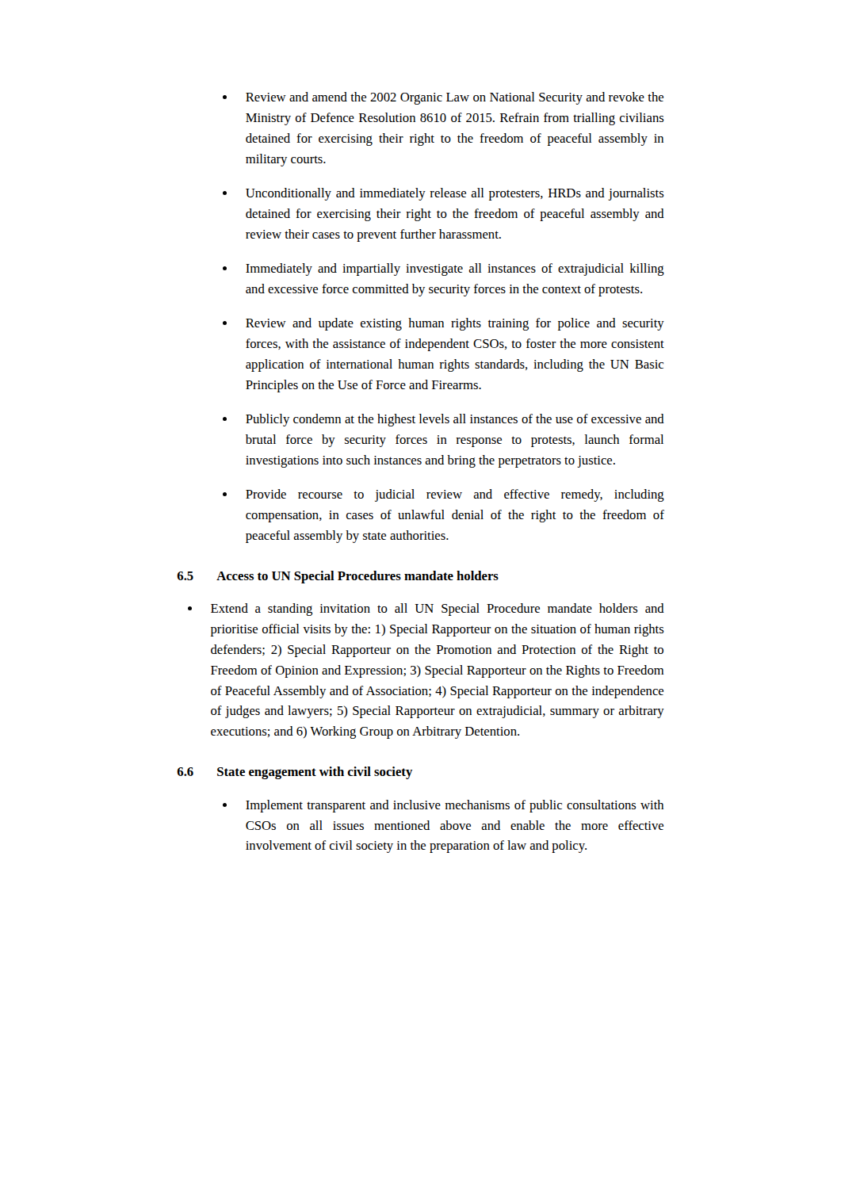Review and amend the 2002 Organic Law on National Security and revoke the Ministry of Defence Resolution 8610 of 2015. Refrain from trialling civilians detained for exercising their right to the freedom of peaceful assembly in military courts.
Unconditionally and immediately release all protesters, HRDs and journalists detained for exercising their right to the freedom of peaceful assembly and review their cases to prevent further harassment.
Immediately and impartially investigate all instances of extrajudicial killing and excessive force committed by security forces in the context of protests.
Review and update existing human rights training for police and security forces, with the assistance of independent CSOs, to foster the more consistent application of international human rights standards, including the UN Basic Principles on the Use of Force and Firearms.
Publicly condemn at the highest levels all instances of the use of excessive and brutal force by security forces in response to protests, launch formal investigations into such instances and bring the perpetrators to justice.
Provide recourse to judicial review and effective remedy, including compensation, in cases of unlawful denial of the right to the freedom of peaceful assembly by state authorities.
6.5 Access to UN Special Procedures mandate holders
Extend a standing invitation to all UN Special Procedure mandate holders and prioritise official visits by the: 1) Special Rapporteur on the situation of human rights defenders; 2) Special Rapporteur on the Promotion and Protection of the Right to Freedom of Opinion and Expression; 3) Special Rapporteur on the Rights to Freedom of Peaceful Assembly and of Association; 4) Special Rapporteur on the independence of judges and lawyers; 5) Special Rapporteur on extrajudicial, summary or arbitrary executions; and 6) Working Group on Arbitrary Detention.
6.6 State engagement with civil society
Implement transparent and inclusive mechanisms of public consultations with CSOs on all issues mentioned above and enable the more effective involvement of civil society in the preparation of law and policy.